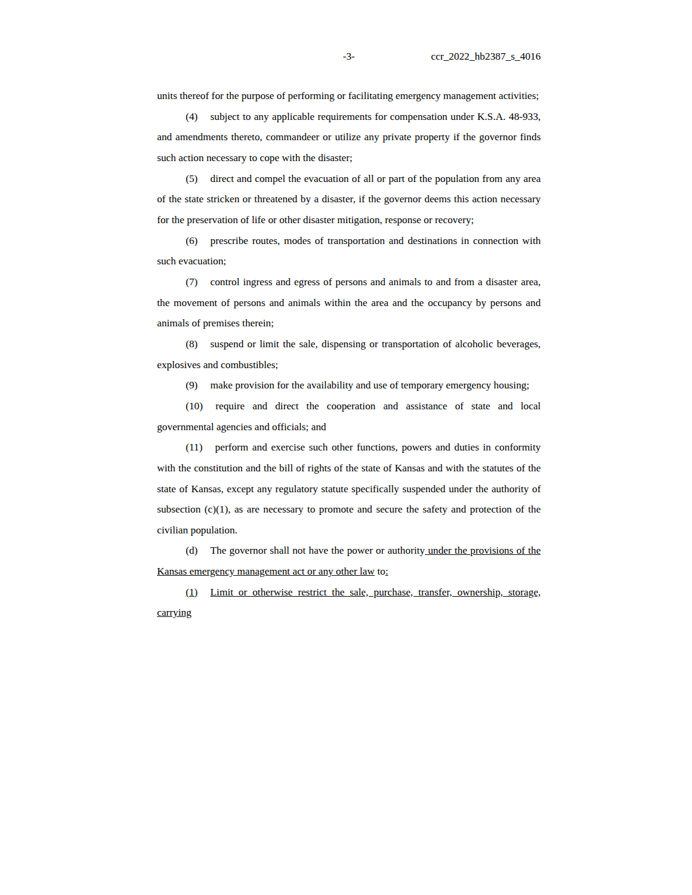-3- ccr_2022_hb2387_s_4016
units thereof for the purpose of performing or facilitating emergency management activities;
(4) subject to any applicable requirements for compensation under K.S.A. 48-933, and amendments thereto, commandeer or utilize any private property if the governor finds such action necessary to cope with the disaster;
(5) direct and compel the evacuation of all or part of the population from any area of the state stricken or threatened by a disaster, if the governor deems this action necessary for the preservation of life or other disaster mitigation, response or recovery;
(6) prescribe routes, modes of transportation and destinations in connection with such evacuation;
(7) control ingress and egress of persons and animals to and from a disaster area, the movement of persons and animals within the area and the occupancy by persons and animals of premises therein;
(8) suspend or limit the sale, dispensing or transportation of alcoholic beverages, explosives and combustibles;
(9) make provision for the availability and use of temporary emergency housing;
(10) require and direct the cooperation and assistance of state and local governmental agencies and officials; and
(11) perform and exercise such other functions, powers and duties in conformity with the constitution and the bill of rights of the state of Kansas and with the statutes of the state of Kansas, except any regulatory statute specifically suspended under the authority of subsection (c)(1), as are necessary to promote and secure the safety and protection of the civilian population.
(d) The governor shall not have the power or authority under the provisions of the Kansas emergency management act or any other law to:
(1) Limit or otherwise restrict the sale, purchase, transfer, ownership, storage, carrying